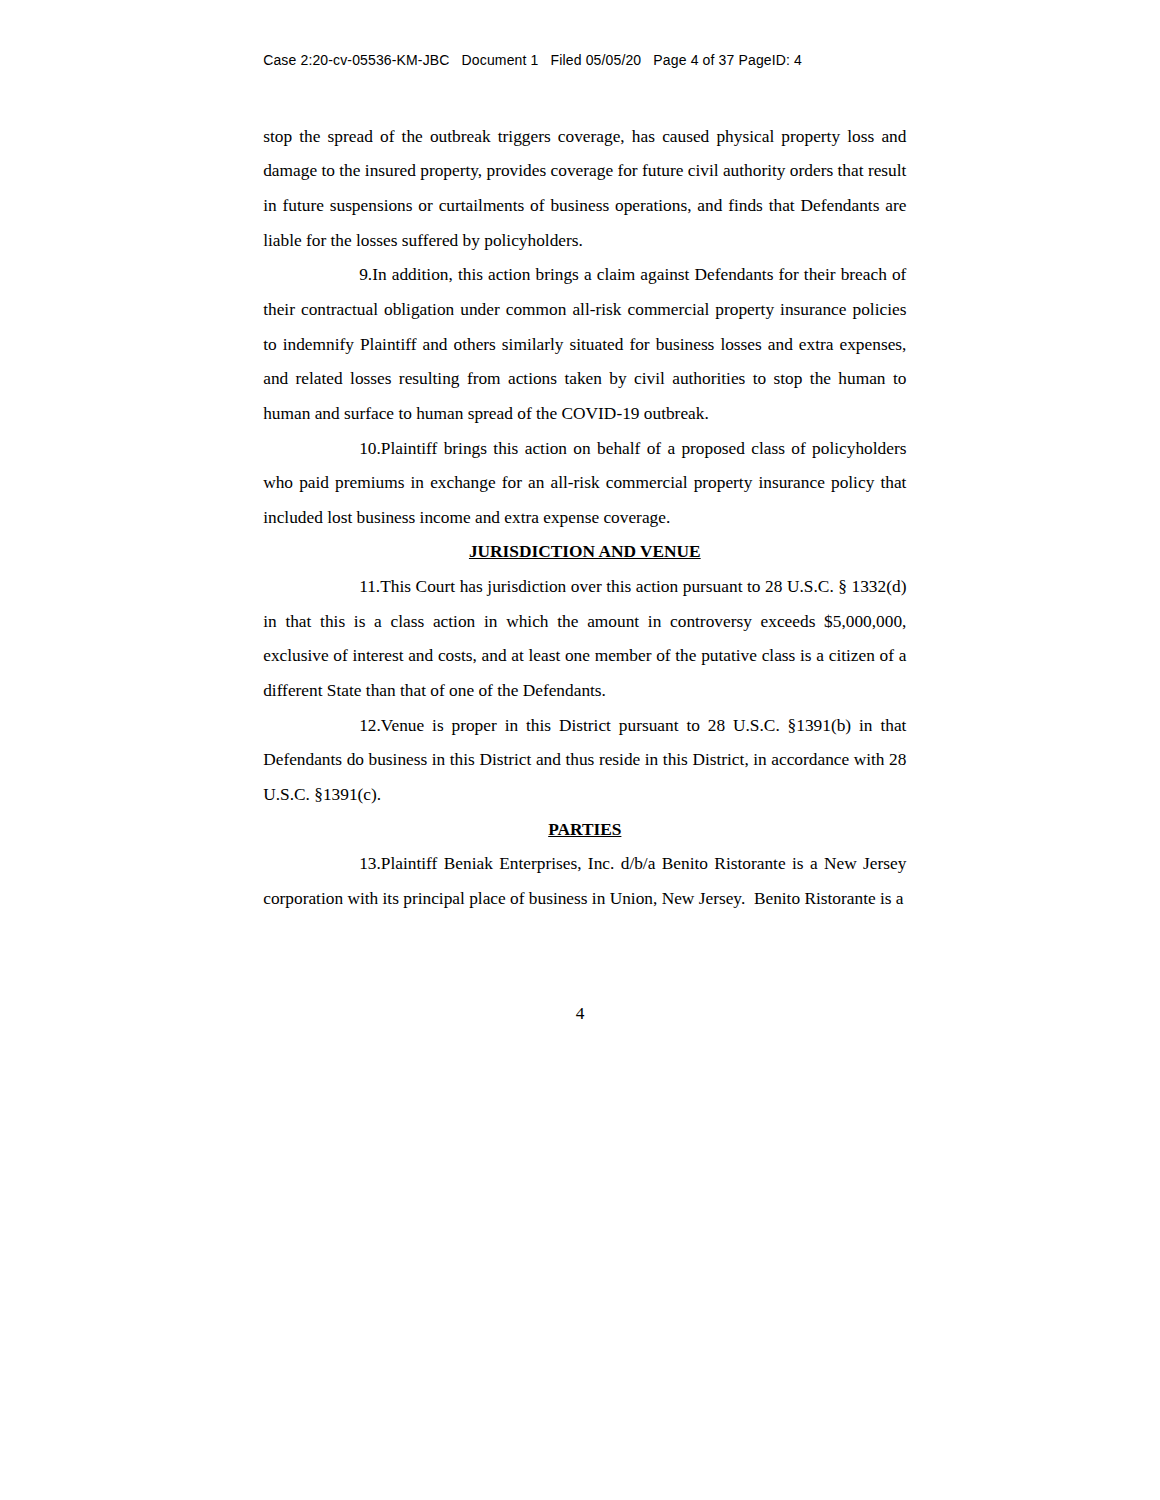Case 2:20-cv-05536-KM-JBC Document 1 Filed 05/05/20 Page 4 of 37 PageID: 4
stop the spread of the outbreak triggers coverage, has caused physical property loss and damage to the insured property, provides coverage for future civil authority orders that result in future suspensions or curtailments of business operations, and finds that Defendants are liable for the losses suffered by policyholders.
9. In addition, this action brings a claim against Defendants for their breach of their contractual obligation under common all-risk commercial property insurance policies to indemnify Plaintiff and others similarly situated for business losses and extra expenses, and related losses resulting from actions taken by civil authorities to stop the human to human and surface to human spread of the COVID-19 outbreak.
10. Plaintiff brings this action on behalf of a proposed class of policyholders who paid premiums in exchange for an all-risk commercial property insurance policy that included lost business income and extra expense coverage.
JURISDICTION AND VENUE
11. This Court has jurisdiction over this action pursuant to 28 U.S.C. § 1332(d) in that this is a class action in which the amount in controversy exceeds $5,000,000, exclusive of interest and costs, and at least one member of the putative class is a citizen of a different State than that of one of the Defendants.
12. Venue is proper in this District pursuant to 28 U.S.C. §1391(b) in that Defendants do business in this District and thus reside in this District, in accordance with 28 U.S.C. §1391(c).
PARTIES
13. Plaintiff Beniak Enterprises, Inc. d/b/a Benito Ristorante is a New Jersey corporation with its principal place of business in Union, New Jersey. Benito Ristorante is a
4